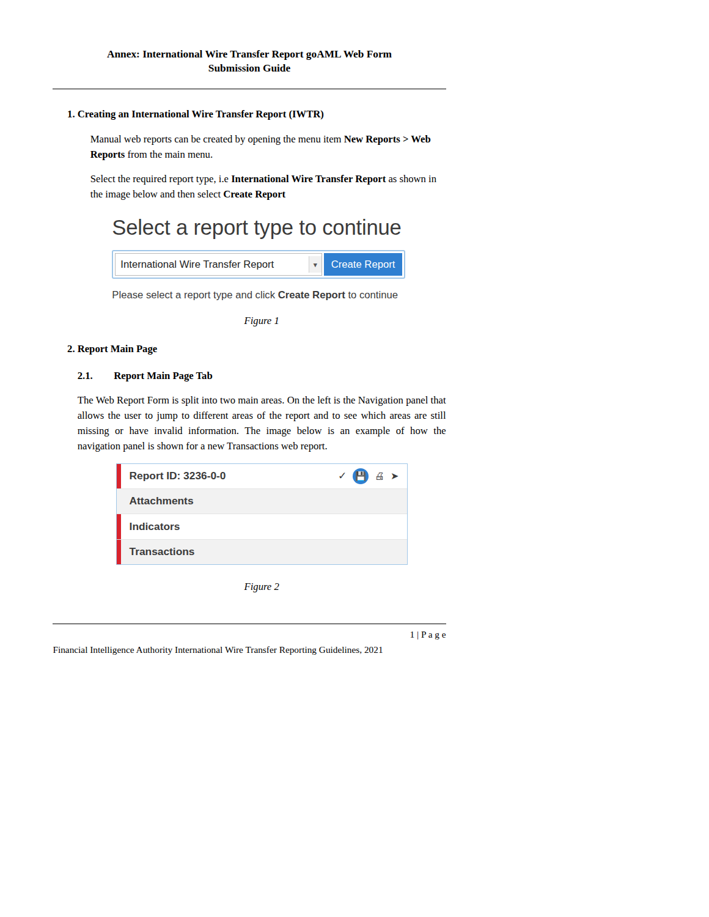Annex: International Wire Transfer Report goAML Web Form Submission Guide
Creating an International Wire Transfer Report (IWTR)
Manual web reports can be created by opening the menu item New Reports > Web Reports from the main menu.
Select the required report type, i.e International Wire Transfer Report as shown in the image below and then select Create Report
Select a report type to continue
International Wire Transfer Report ▼
Create Report
Please select a report type and click Create Report to continue
Figure 1
Report Main Page
2.1. Report Main Page Tab
The Web Report Form is split into two main areas. On the left is the Navigation panel that allows the user to jump to different areas of the report and to see which areas are still missing or have invalid information. The image below is an example of how the navigation panel is shown for a new Transactions web report.
Report ID: 3236-0-0
✓ 💾 🖨 ➤
Attachments
Indicators
Transactions
Figure 2
1 | P a g e
Financial Intelligence Authority International Wire Transfer Reporting Guidelines, 2021